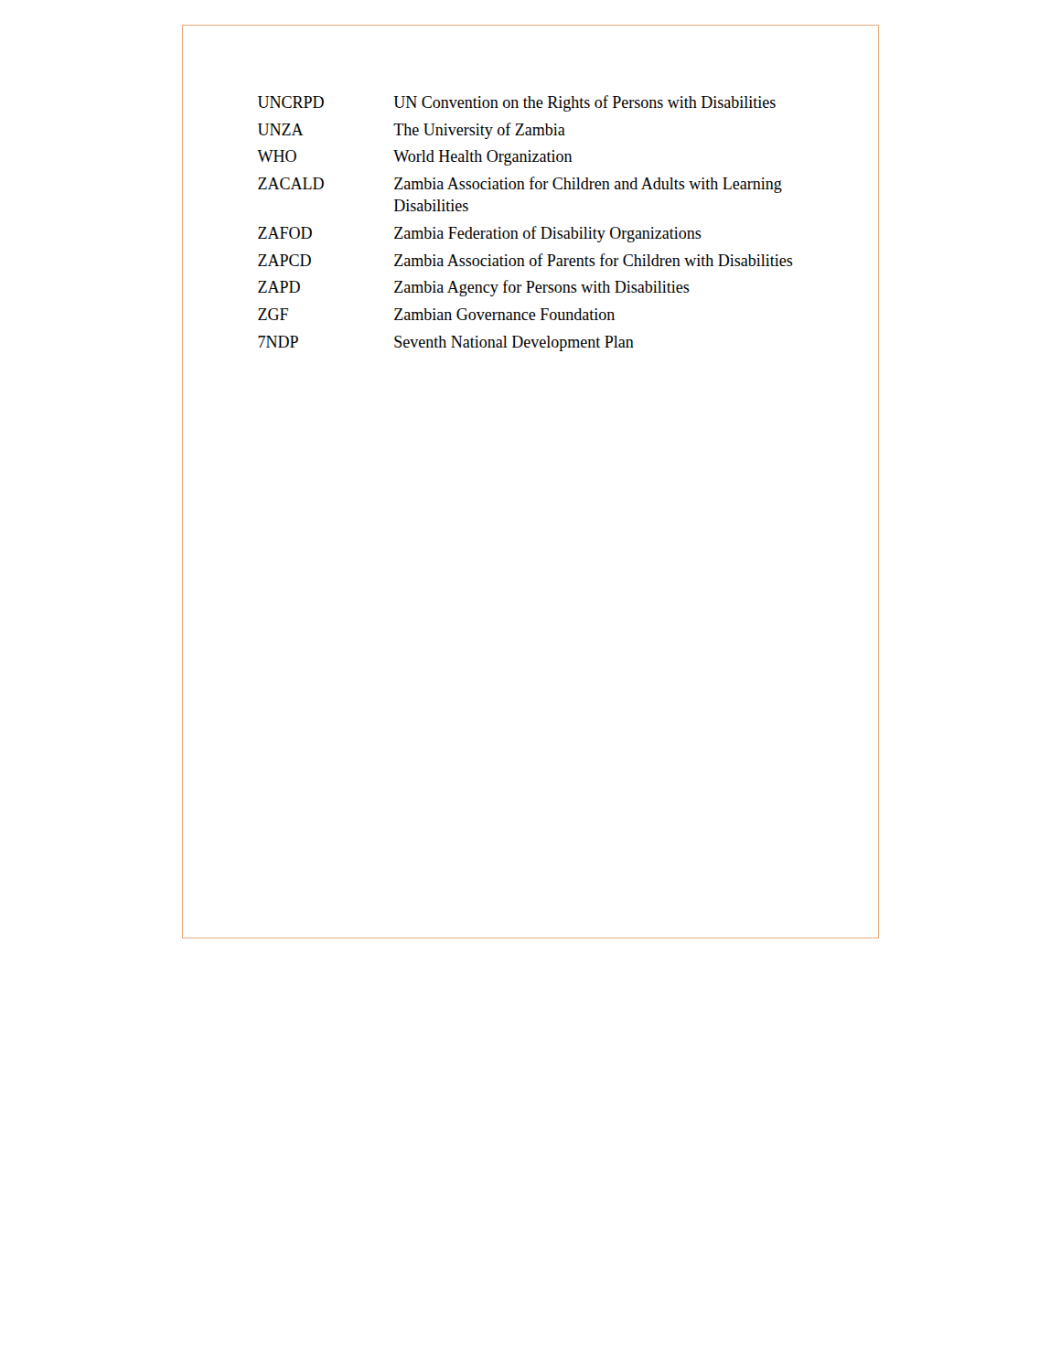| UNCRPD | UN Convention on the Rights of Persons with Disabilities |
| UNZA | The University of Zambia |
| WHO | World Health Organization |
| ZACALD | Zambia Association for Children and Adults with Learning Disabilities |
| ZAFOD | Zambia Federation of Disability Organizations |
| ZAPCD | Zambia Association of Parents for Children with Disabilities |
| ZAPD | Zambia Agency for Persons with Disabilities |
| ZGF | Zambian Governance Foundation |
| 7NDP | Seventh National Development Plan |